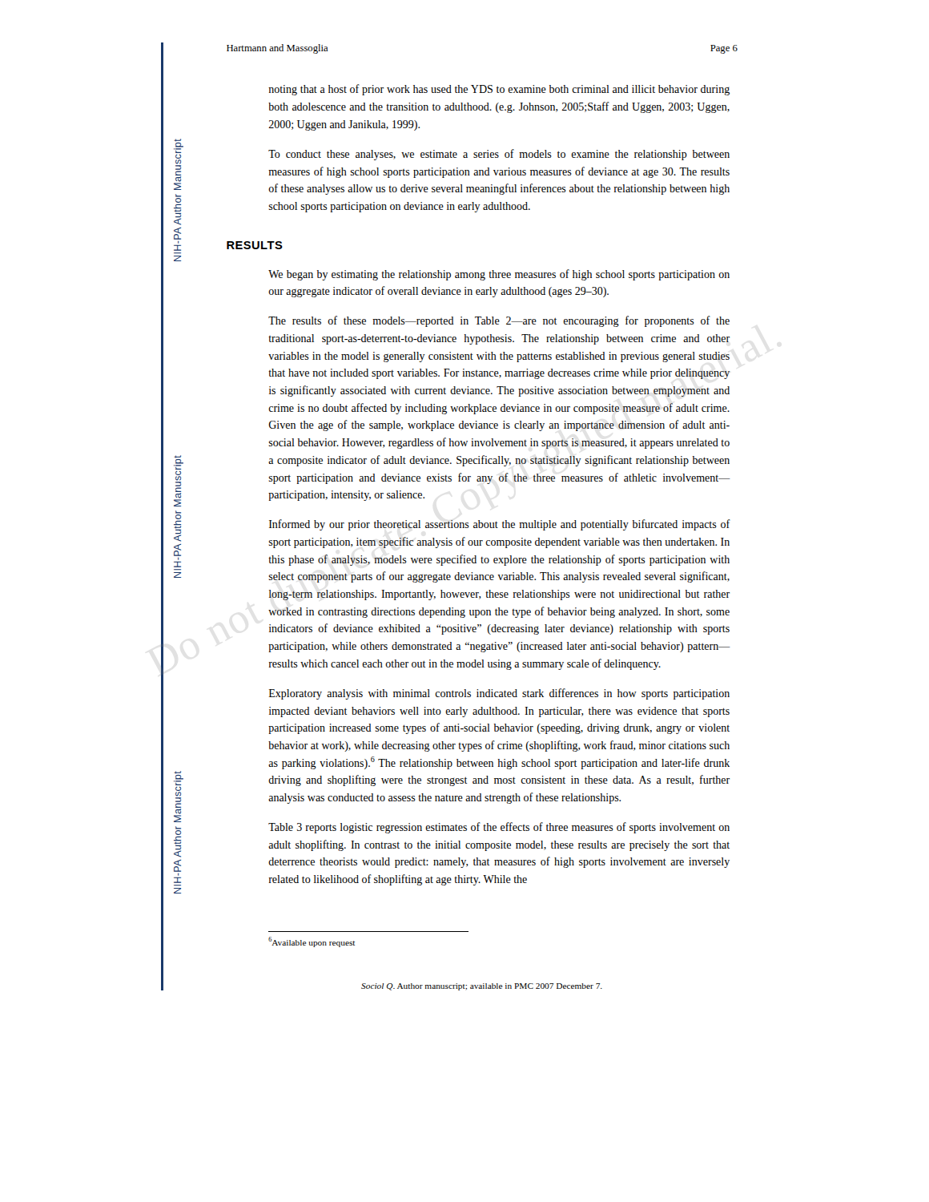NIH-PA Author Manuscript
NIH-PA Author Manuscript
NIH-PA Author Manuscript
Do not duplicate. Copyrighted material.
Hartmann and Massoglia
Page 6
noting that a host of prior work has used the YDS to examine both criminal and illicit behavior during both adolescence and the transition to adulthood. (e.g. Johnson, 2005;Staff and Uggen, 2003; Uggen, 2000; Uggen and Janikula, 1999).
To conduct these analyses, we estimate a series of models to examine the relationship between measures of high school sports participation and various measures of deviance at age 30. The results of these analyses allow us to derive several meaningful inferences about the relationship between high school sports participation on deviance in early adulthood.
RESULTS
We began by estimating the relationship among three measures of high school sports participation on our aggregate indicator of overall deviance in early adulthood (ages 29–30).
The results of these models—reported in Table 2—are not encouraging for proponents of the traditional sport-as-deterrent-to-deviance hypothesis. The relationship between crime and other variables in the model is generally consistent with the patterns established in previous general studies that have not included sport variables. For instance, marriage decreases crime while prior delinquency is significantly associated with current deviance. The positive association between employment and crime is no doubt affected by including workplace deviance in our composite measure of adult crime. Given the age of the sample, workplace deviance is clearly an importance dimension of adult anti-social behavior. However, regardless of how involvement in sports is measured, it appears unrelated to a composite indicator of adult deviance. Specifically, no statistically significant relationship between sport participation and deviance exists for any of the three measures of athletic involvement—participation, intensity, or salience.
Informed by our prior theoretical assertions about the multiple and potentially bifurcated impacts of sport participation, item specific analysis of our composite dependent variable was then undertaken. In this phase of analysis, models were specified to explore the relationship of sports participation with select component parts of our aggregate deviance variable. This analysis revealed several significant, long-term relationships. Importantly, however, these relationships were not unidirectional but rather worked in contrasting directions depending upon the type of behavior being analyzed. In short, some indicators of deviance exhibited a “positive” (decreasing later deviance) relationship with sports participation, while others demonstrated a “negative” (increased later anti-social behavior) pattern—results which cancel each other out in the model using a summary scale of delinquency.
Exploratory analysis with minimal controls indicated stark differences in how sports participation impacted deviant behaviors well into early adulthood. In particular, there was evidence that sports participation increased some types of anti-social behavior (speeding, driving drunk, angry or violent behavior at work), while decreasing other types of crime (shoplifting, work fraud, minor citations such as parking violations).6 The relationship between high school sport participation and later-life drunk driving and shoplifting were the strongest and most consistent in these data. As a result, further analysis was conducted to assess the nature and strength of these relationships.
Table 3 reports logistic regression estimates of the effects of three measures of sports involvement on adult shoplifting. In contrast to the initial composite model, these results are precisely the sort that deterrence theorists would predict: namely, that measures of high sports involvement are inversely related to likelihood of shoplifting at age thirty. While the
6Available upon request
Sociol Q. Author manuscript; available in PMC 2007 December 7.